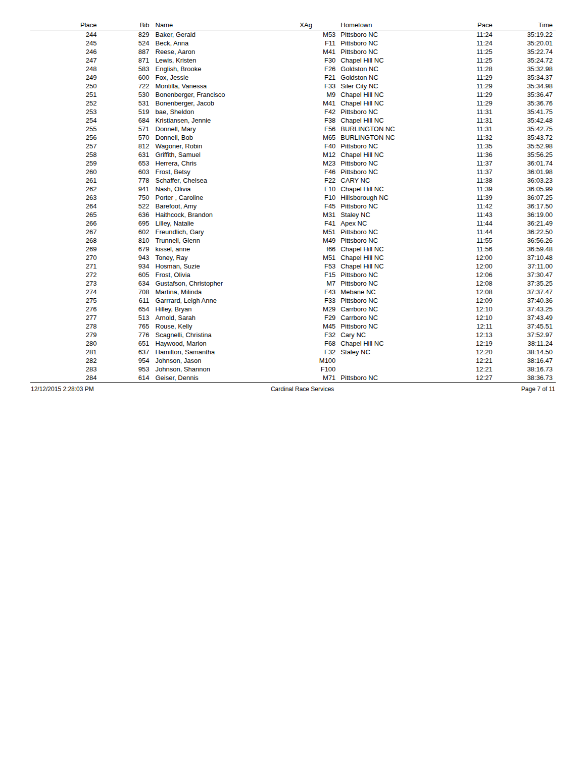| Place | Bib | Name | XAg | Hometown | Pace | Time |
| --- | --- | --- | --- | --- | --- | --- |
| 244 | 829 | Baker, Gerald | M53 | Pittsboro NC | 11:24 | 35:19.22 |
| 245 | 524 | Beck, Anna | F11 | Pittsboro NC | 11:24 | 35:20.01 |
| 246 | 887 | Reese, Aaron | M41 | Pittsboro NC | 11:25 | 35:22.74 |
| 247 | 871 | Lewis, Kristen | F30 | Chapel Hill NC | 11:25 | 35:24.72 |
| 248 | 583 | English, Brooke | F26 | Goldston NC | 11:28 | 35:32.98 |
| 249 | 600 | Fox, Jessie | F21 | Goldston NC | 11:29 | 35:34.37 |
| 250 | 722 | Montilla, Vanessa | F33 | Siler City NC | 11:29 | 35:34.98 |
| 251 | 530 | Bonenberger, Francisco | M9 | Chapel Hill NC | 11:29 | 35:36.47 |
| 252 | 531 | Bonenberger, Jacob | M41 | Chapel Hill NC | 11:29 | 35:36.76 |
| 253 | 519 | bae, Sheldon | F42 | Pittsboro NC | 11:31 | 35:41.75 |
| 254 | 684 | Kristiansen, Jennie | F38 | Chapel Hill NC | 11:31 | 35:42.48 |
| 255 | 571 | Donnell, Mary | F56 | BURLINGTON NC | 11:31 | 35:42.75 |
| 256 | 570 | Donnell, Bob | M65 | BURLINGTON NC | 11:32 | 35:43.72 |
| 257 | 812 | Wagoner, Robin | F40 | Pittsboro NC | 11:35 | 35:52.98 |
| 258 | 631 | Griffith, Samuel | M12 | Chapel Hill NC | 11:36 | 35:56.25 |
| 259 | 653 | Herrera, Chris | M23 | Pittsboro NC | 11:37 | 36:01.74 |
| 260 | 603 | Frost, Betsy | F46 | Pittsboro NC | 11:37 | 36:01.98 |
| 261 | 778 | Schaffer, Chelsea | F22 | CARY NC | 11:38 | 36:03.23 |
| 262 | 941 | Nash, Olivia | F10 | Chapel Hill NC | 11:39 | 36:05.99 |
| 263 | 750 | Porter , Caroline | F10 | Hillsborough NC | 11:39 | 36:07.25 |
| 264 | 522 | Barefoot, Amy | F45 | Pittsboro NC | 11:42 | 36:17.50 |
| 265 | 636 | Haithcock, Brandon | M31 | Staley NC | 11:43 | 36:19.00 |
| 266 | 695 | Lilley, Natalie | F41 | Apex NC | 11:44 | 36:21.49 |
| 267 | 602 | Freundlich, Gary | M51 | Pittsboro NC | 11:44 | 36:22.50 |
| 268 | 810 | Trunnell, Glenn | M49 | Pittsboro NC | 11:55 | 36:56.26 |
| 269 | 679 | kissel, anne | f66 | Chapel Hill NC | 11:56 | 36:59.48 |
| 270 | 943 | Toney, Ray | M51 | Chapel Hill NC | 12:00 | 37:10.48 |
| 271 | 934 | Hosman, Suzie | F53 | Chapel Hill NC | 12:00 | 37:11.00 |
| 272 | 605 | Frost, Olivia | F15 | Pittsboro NC | 12:06 | 37:30.47 |
| 273 | 634 | Gustafson, Christopher | M7 | Pittsboro NC | 12:08 | 37:35.25 |
| 274 | 708 | Martina, Milinda | F43 | Mebane NC | 12:08 | 37:37.47 |
| 275 | 611 | Garrrard, Leigh Anne | F33 | Pittsboro NC | 12:09 | 37:40.36 |
| 276 | 654 | Hilley, Bryan | M29 | Carrboro NC | 12:10 | 37:43.25 |
| 277 | 513 | Arnold, Sarah | F29 | Carrboro NC | 12:10 | 37:43.49 |
| 278 | 765 | Rouse, Kelly | M45 | Pittsboro NC | 12:11 | 37:45.51 |
| 279 | 776 | Scagnelli, Christina | F32 | Cary NC | 12:13 | 37:52.97 |
| 280 | 651 | Haywood, Marion | F68 | Chapel Hill NC | 12:19 | 38:11.24 |
| 281 | 637 | Hamilton, Samantha | F32 | Staley NC | 12:20 | 38:14.50 |
| 282 | 954 | Johnson, Jason | M100 | | 12:21 | 38:16.47 |
| 283 | 953 | Johnson, Shannon | F100 | | 12:21 | 38:16.73 |
| 284 | 614 | Geiser, Dennis | M71 | Pittsboro NC | 12:27 | 38:36.73 |
| 12/12/2015 2:28:03 PM | Cardinal Race Services | Page 7 of 11 |